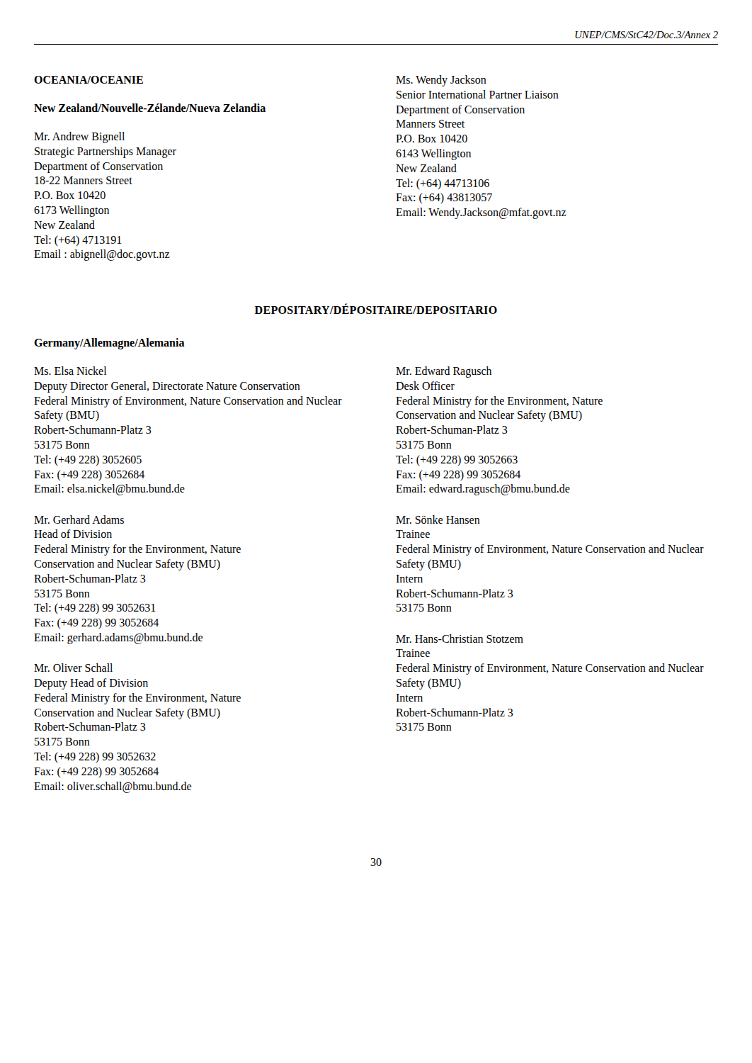UNEP/CMS/StC42/Doc.3/Annex 2
OCEANIA/OCEANIE
New Zealand/Nouvelle-Zélande/Nueva Zelandia
Mr. Andrew Bignell
Strategic Partnerships Manager
Department of Conservation
18-22 Manners Street
P.O. Box 10420
6173 Wellington
New Zealand
Tel: (+64) 4713191
Email : abignell@doc.govt.nz
Ms. Wendy Jackson
Senior International Partner Liaison
Department of Conservation
Manners Street
P.O. Box 10420
6143 Wellington
New Zealand
Tel: (+64) 44713106
Fax: (+64) 43813057
Email: Wendy.Jackson@mfat.govt.nz
DEPOSITARY/DÉPOSITAIRE/DEPOSITARIO
Germany/Allemagne/Alemania
Ms. Elsa Nickel
Deputy Director General, Directorate Nature Conservation
Federal Ministry of Environment, Nature Conservation and Nuclear Safety (BMU)
Robert-Schumann-Platz 3
53175 Bonn
Tel: (+49 228) 3052605
Fax: (+49 228) 3052684
Email: elsa.nickel@bmu.bund.de
Mr. Gerhard Adams
Head of Division
Federal Ministry for the Environment, Nature
Conservation and Nuclear Safety (BMU)
Robert-Schuman-Platz 3
53175 Bonn
Tel: (+49 228) 99 3052631
Fax: (+49 228) 99 3052684
Email: gerhard.adams@bmu.bund.de
Mr. Oliver Schall
Deputy Head of Division
Federal Ministry for the Environment, Nature
Conservation and Nuclear Safety (BMU)
Robert-Schuman-Platz 3
53175 Bonn
Tel: (+49 228) 99 3052632
Fax: (+49 228) 99 3052684
Email: oliver.schall@bmu.bund.de
Mr. Edward Ragusch
Desk Officer
Federal Ministry for the Environment, Nature
Conservation and Nuclear Safety (BMU)
Robert-Schuman-Platz 3
53175 Bonn
Tel: (+49 228) 99 3052663
Fax: (+49 228) 99 3052684
Email: edward.ragusch@bmu.bund.de
Mr. Sönke Hansen
Trainee
Federal Ministry of Environment, Nature Conservation and Nuclear Safety (BMU)
Intern
Robert-Schumann-Platz 3
53175 Bonn
Mr. Hans-Christian Stotzem
Trainee
Federal Ministry of Environment, Nature Conservation and Nuclear Safety (BMU)
Intern
Robert-Schumann-Platz 3
53175 Bonn
30